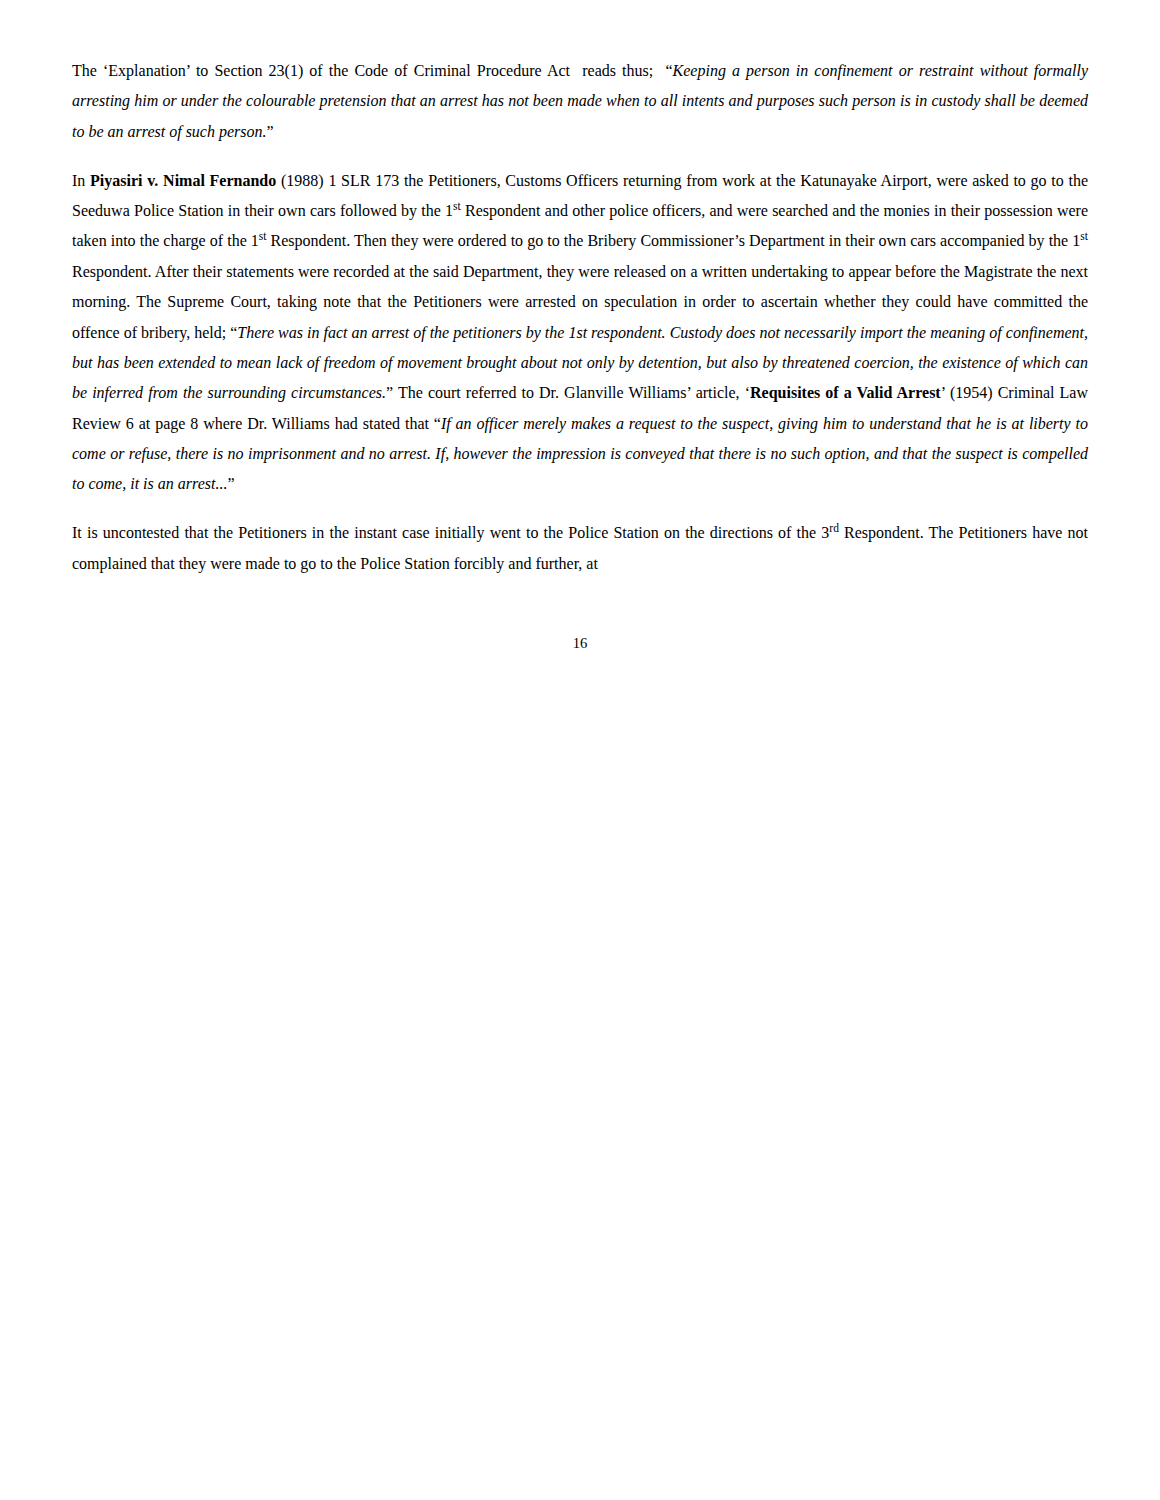The ‘Explanation’ to Section 23(1) of the Code of Criminal Procedure Act reads thus; “Keeping a person in confinement or restraint without formally arresting him or under the colourable pretension that an arrest has not been made when to all intents and purposes such person is in custody shall be deemed to be an arrest of such person.”
In Piyasiri v. Nimal Fernando (1988) 1 SLR 173 the Petitioners, Customs Officers returning from work at the Katunayake Airport, were asked to go to the Seeduwa Police Station in their own cars followed by the 1st Respondent and other police officers, and were searched and the monies in their possession were taken into the charge of the 1st Respondent. Then they were ordered to go to the Bribery Commissioner’s Department in their own cars accompanied by the 1st Respondent. After their statements were recorded at the said Department, they were released on a written undertaking to appear before the Magistrate the next morning. The Supreme Court, taking note that the Petitioners were arrested on speculation in order to ascertain whether they could have committed the offence of bribery, held; “There was in fact an arrest of the petitioners by the 1st respondent. Custody does not necessarily import the meaning of confinement, but has been extended to mean lack of freedom of movement brought about not only by detention, but also by threatened coercion, the existence of which can be inferred from the surrounding circumstances.” The court referred to Dr. Glanville Williams’ article, ‘Requisites of a Valid Arrest’ (1954) Criminal Law Review 6 at page 8 where Dr. Williams had stated that “If an officer merely makes a request to the suspect, giving him to understand that he is at liberty to come or refuse, there is no imprisonment and no arrest. If, however the impression is conveyed that there is no such option, and that the suspect is compelled to come, it is an arrest...”
It is uncontested that the Petitioners in the instant case initially went to the Police Station on the directions of the 3rd Respondent. The Petitioners have not complained that they were made to go to the Police Station forcibly and further, at
16